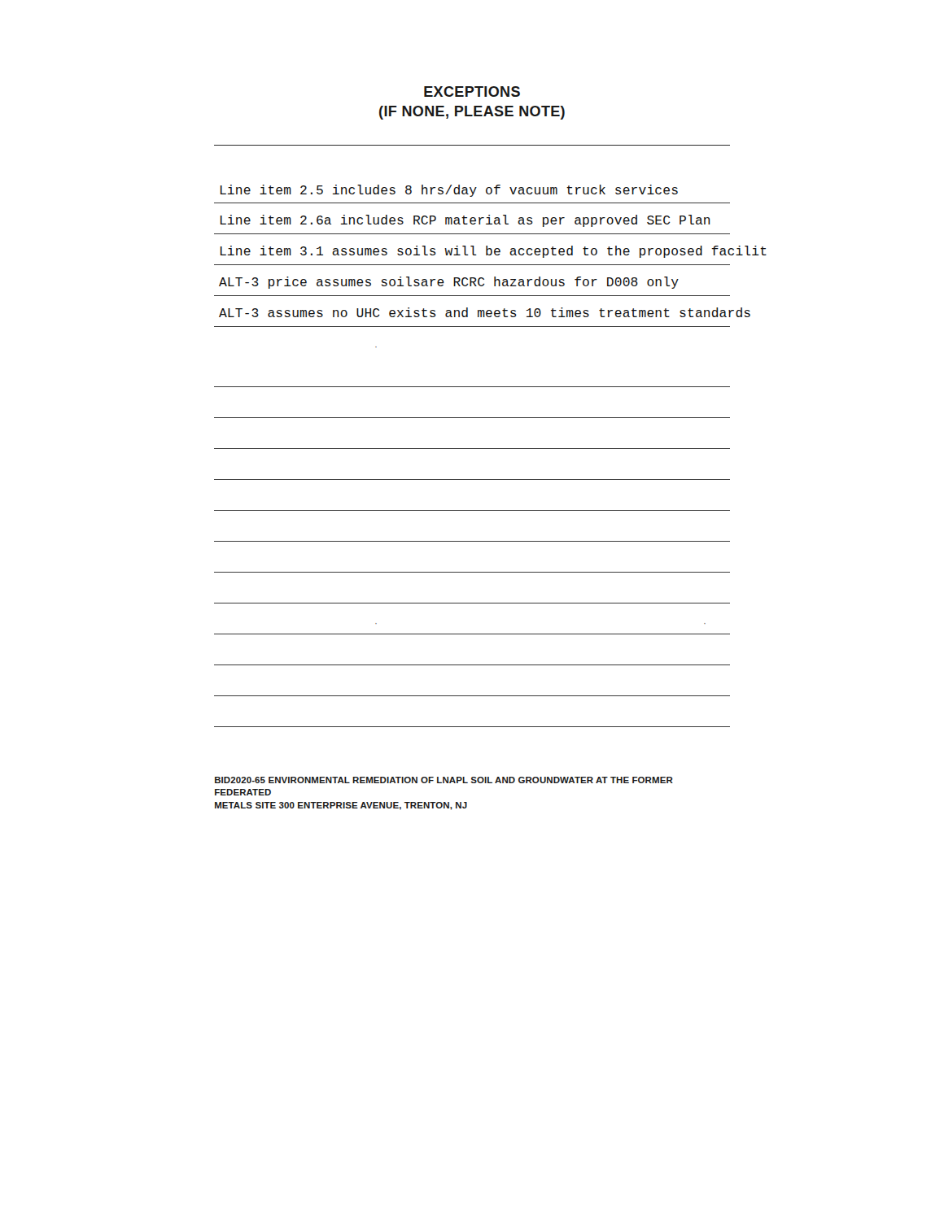EXCEPTIONS
(IF NONE, PLEASE NOTE)
Line item 2.5 includes 8 hrs/day of vacuum truck services
Line item 2.6a includes RCP material as per approved SEC Plan
Line item 3.1 assumes soils will be accepted to the proposed facilit
ALT-3 price assumes soilsare RCRC hazardous for D008 only
ALT-3 assumes no UHC exists and meets 10 times treatment standards
·
· ·
BID2020-65 ENVIRONMENTAL REMEDIATION OF LNAPL SOIL AND GROUNDWATER AT THE FORMER FEDERATED
METALS SITE 300 ENTERPRISE AVENUE, TRENTON, NJ